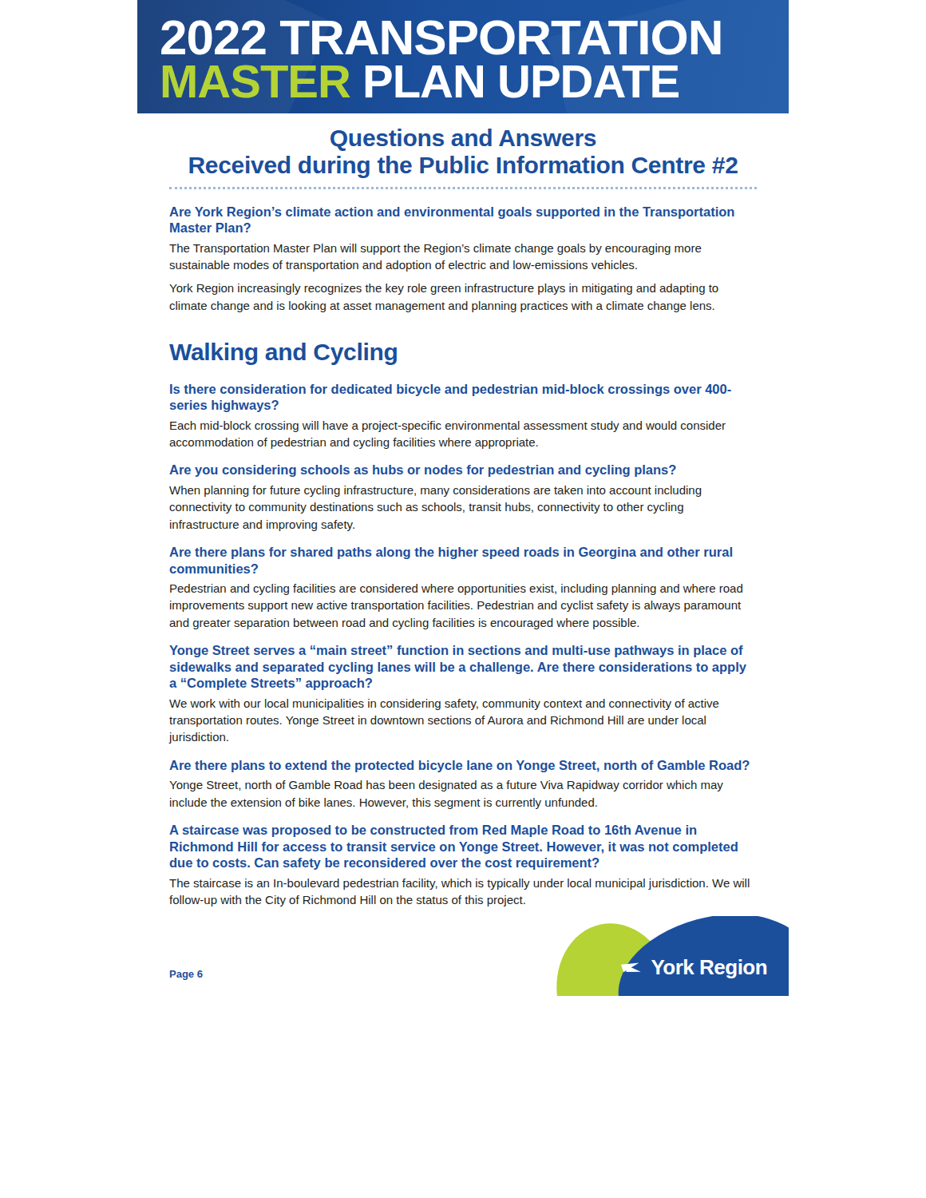2022 Transportation Master Plan Update
Questions and Answers
Received during the Public Information Centre #2
Are York Region’s climate action and environmental goals supported in the Transportation Master Plan?
The Transportation Master Plan will support the Region’s climate change goals by encouraging more sustainable modes of transportation and adoption of electric and low-emissions vehicles.
York Region increasingly recognizes the key role green infrastructure plays in mitigating and adapting to climate change and is looking at asset management and planning practices with a climate change lens.
Walking and Cycling
Is there consideration for dedicated bicycle and pedestrian mid-block crossings over 400-series highways?
Each mid-block crossing will have a project-specific environmental assessment study and would consider accommodation of pedestrian and cycling facilities where appropriate.
Are you considering schools as hubs or nodes for pedestrian and cycling plans?
When planning for future cycling infrastructure, many considerations are taken into account including connectivity to community destinations such as schools, transit hubs, connectivity to other cycling infrastructure and improving safety.
Are there plans for shared paths along the higher speed roads in Georgina and other rural communities?
Pedestrian and cycling facilities are considered where opportunities exist, including planning and where road improvements support new active transportation facilities. Pedestrian and cyclist safety is always paramount and greater separation between road and cycling facilities is encouraged where possible.
Yonge Street serves a “main street” function in sections and multi-use pathways in place of sidewalks and separated cycling lanes will be a challenge. Are there considerations to apply a “Complete Streets” approach?
We work with our local municipalities in considering safety, community context and connectivity of active transportation routes. Yonge Street in downtown sections of Aurora and Richmond Hill are under local jurisdiction.
Are there plans to extend the protected bicycle lane on Yonge Street, north of Gamble Road?
Yonge Street, north of Gamble Road has been designated as a future Viva Rapidway corridor which may include the extension of bike lanes. However, this segment is currently unfunded.
A staircase was proposed to be constructed from Red Maple Road to 16th Avenue in Richmond Hill for access to transit service on Yonge Street. However, it was not completed due to costs. Can safety be reconsidered over the cost requirement?
The staircase is an In-boulevard pedestrian facility, which is typically under local municipal jurisdiction. We will follow-up with the City of Richmond Hill on the status of this project.
Page 6
York Region